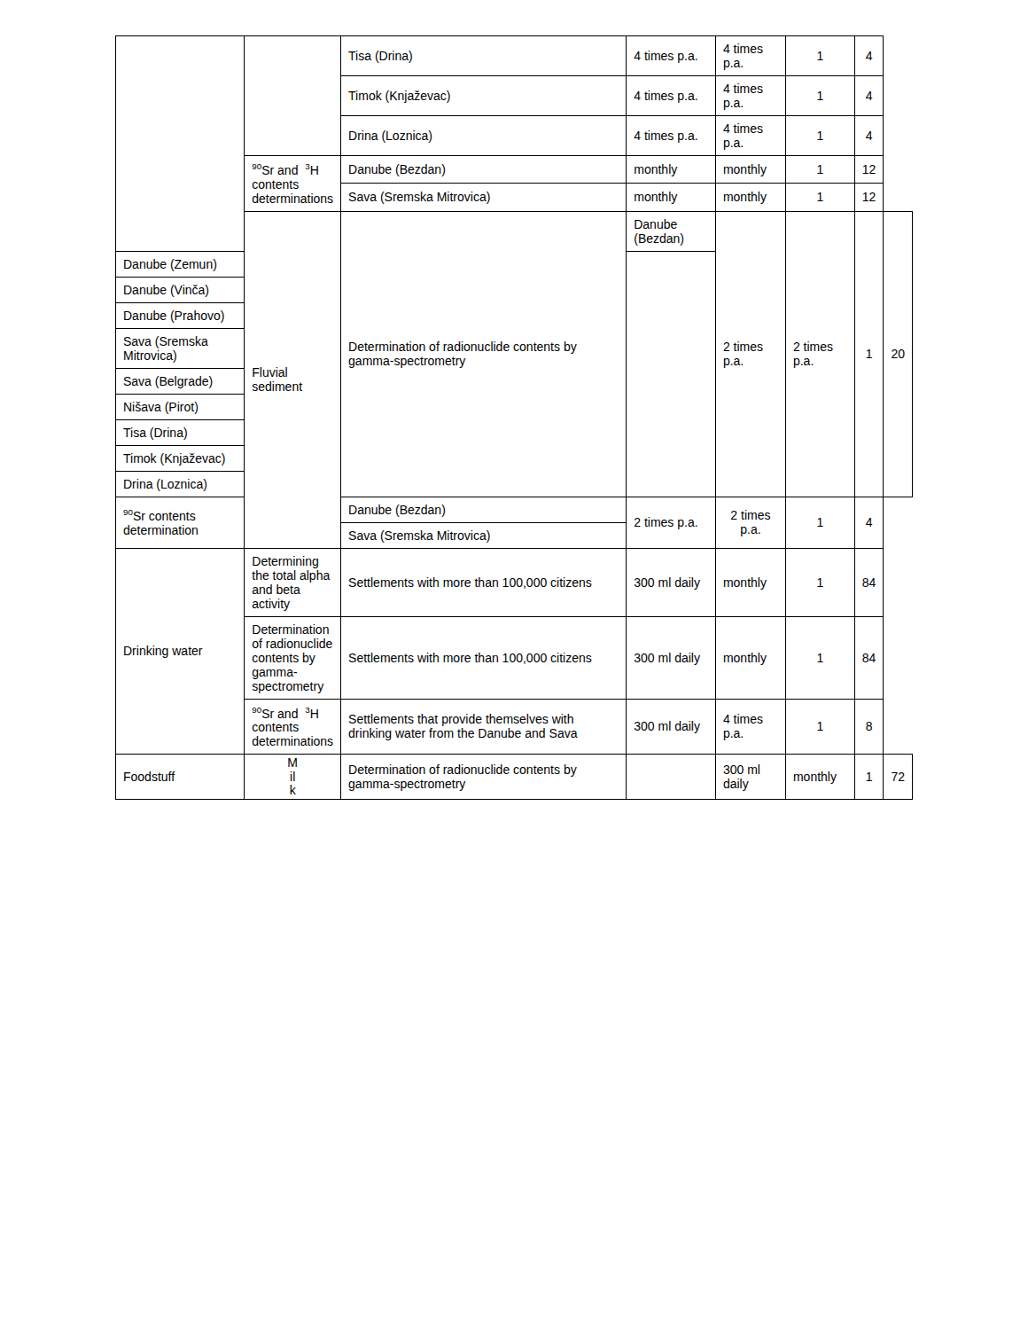| | | Tisa (Drina) | 4 times p.a. | 4 times p.a. | 1 | 4 |
| Timok (Knjaževac) | 4 times p.a. | 4 times p.a. | 1 | 4 |
| Drina (Loznica) | 4 times p.a. | 4 times p.a. | 1 | 4 |
| 90 Sr and 3 H contents determinations | Danube (Bezdan) | monthly | monthly | 1 | 12 |
| Sava (Sremska Mitrovica) | monthly | monthly | 1 | 12 |
| Fluvial sediment | Determination of radionuclide contents by gamma-spectrometry | Danube (Bezdan) | 2 times p.a. | 2 times p.a. | 1 | 20 |
| Danube (Zemun) |
| Danube (Vinča) |
| Danube (Prahovo) |
| Sava (Sremska Mitrovica) |
| Sava (Belgrade) |
| Nišava (Pirot) |
| Tisa (Drina) |
| Timok (Knjaževac) |
| Drina (Loznica) |
| 90 Sr contents determination | Danube (Bezdan) | 2 times p.a. | 2 times p.a. | 1 | 4 |
| Sava (Sremska Mitrovica) |
| Drinking water | Determining the total alpha and beta activity | Settlements with more than 100,000 citizens | 300 ml daily | monthly | 1 | 84 |
| Determination of radionuclide contents by gamma-spectrometry | Settlements with more than 100,000 citizens | 300 ml daily | monthly | 1 | 84 |
| 90 Sr and 3 H contents determinations | Settlements that provide themselves with drinking water from the Danube and Sava | 300 ml daily | 4 times p.a. | 1 | 8 |
| Foodstuff | M il k | Determination of radionuclide contents by gamma-spectrometry | | 300 ml daily | monthly | 1 | 72 |